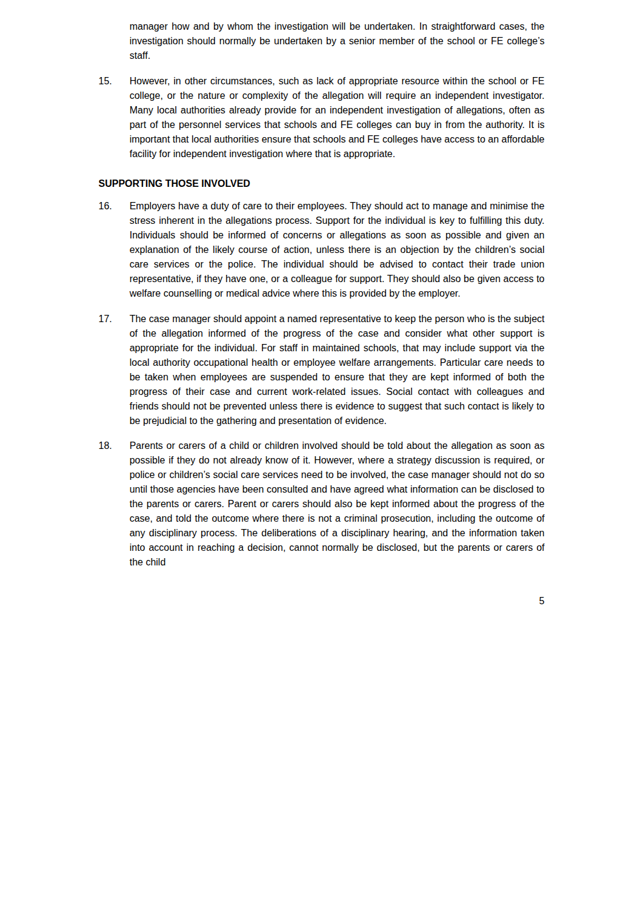manager how and by whom the investigation will be undertaken. In straightforward cases, the investigation should normally be undertaken by a senior member of the school or FE college’s staff.
15. However, in other circumstances, such as lack of appropriate resource within the school or FE college, or the nature or complexity of the allegation will require an independent investigator. Many local authorities already provide for an independent investigation of allegations, often as part of the personnel services that schools and FE colleges can buy in from the authority. It is important that local authorities ensure that schools and FE colleges have access to an affordable facility for independent investigation where that is appropriate.
Supporting Those Involved
16. Employers have a duty of care to their employees. They should act to manage and minimise the stress inherent in the allegations process. Support for the individual is key to fulfilling this duty. Individuals should be informed of concerns or allegations as soon as possible and given an explanation of the likely course of action, unless there is an objection by the children’s social care services or the police. The individual should be advised to contact their trade union representative, if they have one, or a colleague for support. They should also be given access to welfare counselling or medical advice where this is provided by the employer.
17. The case manager should appoint a named representative to keep the person who is the subject of the allegation informed of the progress of the case and consider what other support is appropriate for the individual. For staff in maintained schools, that may include support via the local authority occupational health or employee welfare arrangements. Particular care needs to be taken when employees are suspended to ensure that they are kept informed of both the progress of their case and current work-related issues. Social contact with colleagues and friends should not be prevented unless there is evidence to suggest that such contact is likely to be prejudicial to the gathering and presentation of evidence.
18. Parents or carers of a child or children involved should be told about the allegation as soon as possible if they do not already know of it. However, where a strategy discussion is required, or police or children’s social care services need to be involved, the case manager should not do so until those agencies have been consulted and have agreed what information can be disclosed to the parents or carers. Parent or carers should also be kept informed about the progress of the case, and told the outcome where there is not a criminal prosecution, including the outcome of any disciplinary process. The deliberations of a disciplinary hearing, and the information taken into account in reaching a decision, cannot normally be disclosed, but the parents or carers of the child
5